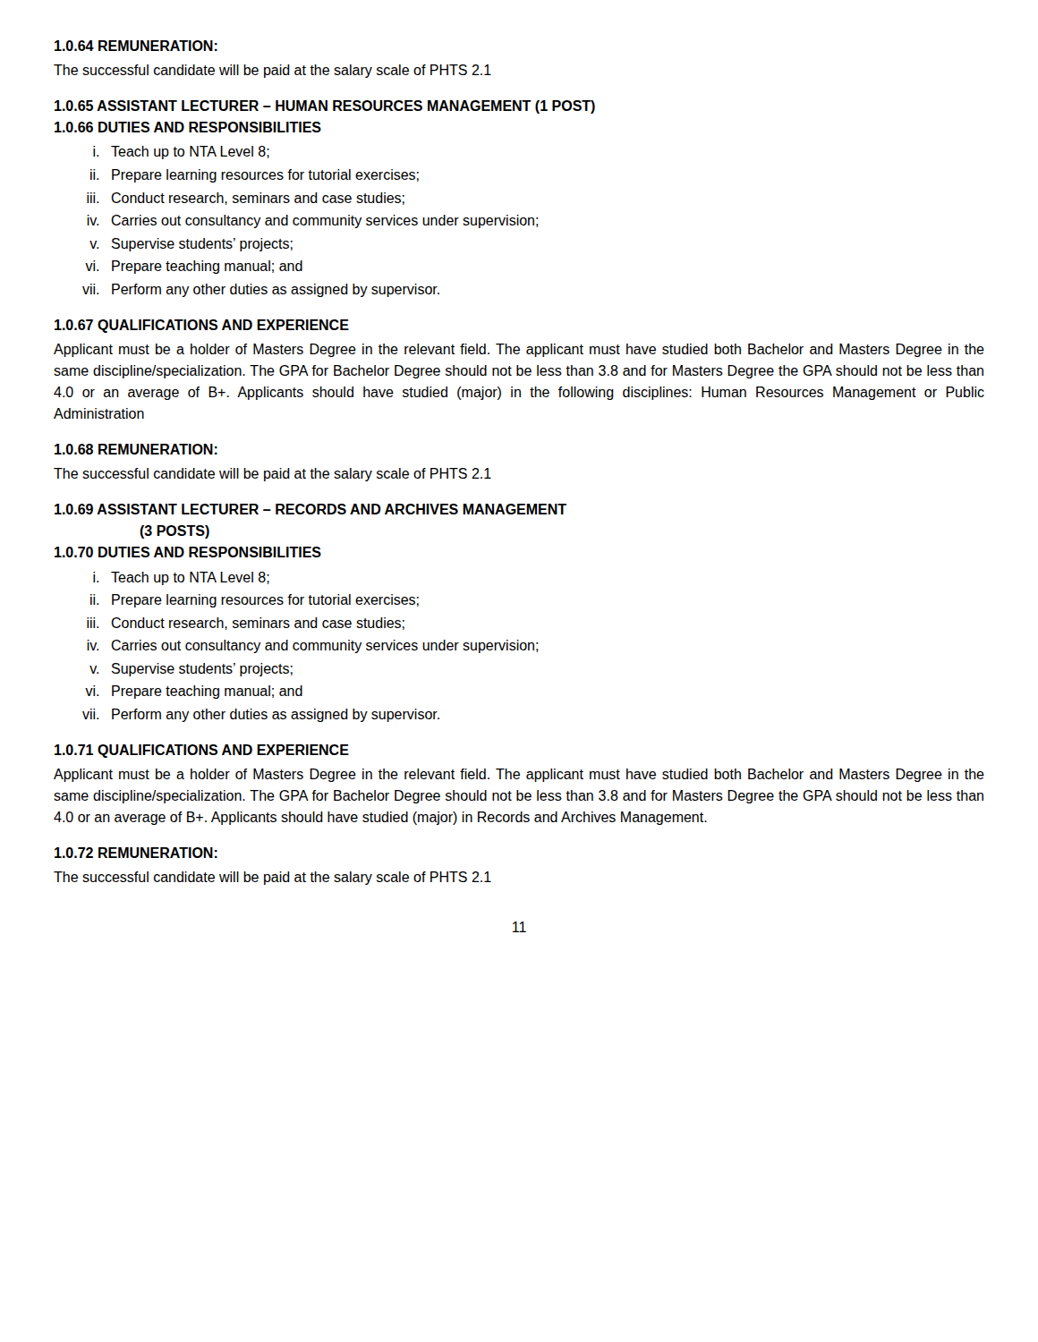1.0.64 REMUNERATION:
The successful candidate will be paid at the salary scale of PHTS 2.1
1.0.65 ASSISTANT LECTURER – HUMAN RESOURCES MANAGEMENT (1 POST)
1.0.66 DUTIES AND RESPONSIBILITIES
Teach up to NTA Level 8;
Prepare learning resources for tutorial exercises;
Conduct research, seminars and case studies;
Carries out consultancy and community services under supervision;
Supervise students’ projects;
Prepare teaching manual; and
Perform any other duties as assigned by supervisor.
1.0.67 QUALIFICATIONS AND EXPERIENCE
Applicant must be a holder of Masters Degree in the relevant field. The applicant must have studied both Bachelor and Masters Degree in the same discipline/specialization. The GPA for Bachelor Degree should not be less than 3.8 and for Masters Degree the GPA should not be less than 4.0 or an average of B+. Applicants should have studied (major) in the following disciplines: Human Resources Management or Public Administration
1.0.68 REMUNERATION:
The successful candidate will be paid at the salary scale of PHTS 2.1
1.0.69 ASSISTANT LECTURER – RECORDS AND ARCHIVES MANAGEMENT
(3 POSTS)
1.0.70 DUTIES AND RESPONSIBILITIES
Teach up to NTA Level 8;
Prepare learning resources for tutorial exercises;
Conduct research, seminars and case studies;
Carries out consultancy and community services under supervision;
Supervise students’ projects;
Prepare teaching manual; and
Perform any other duties as assigned by supervisor.
1.0.71 QUALIFICATIONS AND EXPERIENCE
Applicant must be a holder of Masters Degree in the relevant field. The applicant must have studied both Bachelor and Masters Degree in the same discipline/specialization. The GPA for Bachelor Degree should not be less than 3.8 and for Masters Degree the GPA should not be less than 4.0 or an average of B+. Applicants should have studied (major) in Records and Archives Management.
1.0.72 REMUNERATION:
The successful candidate will be paid at the salary scale of PHTS 2.1
11